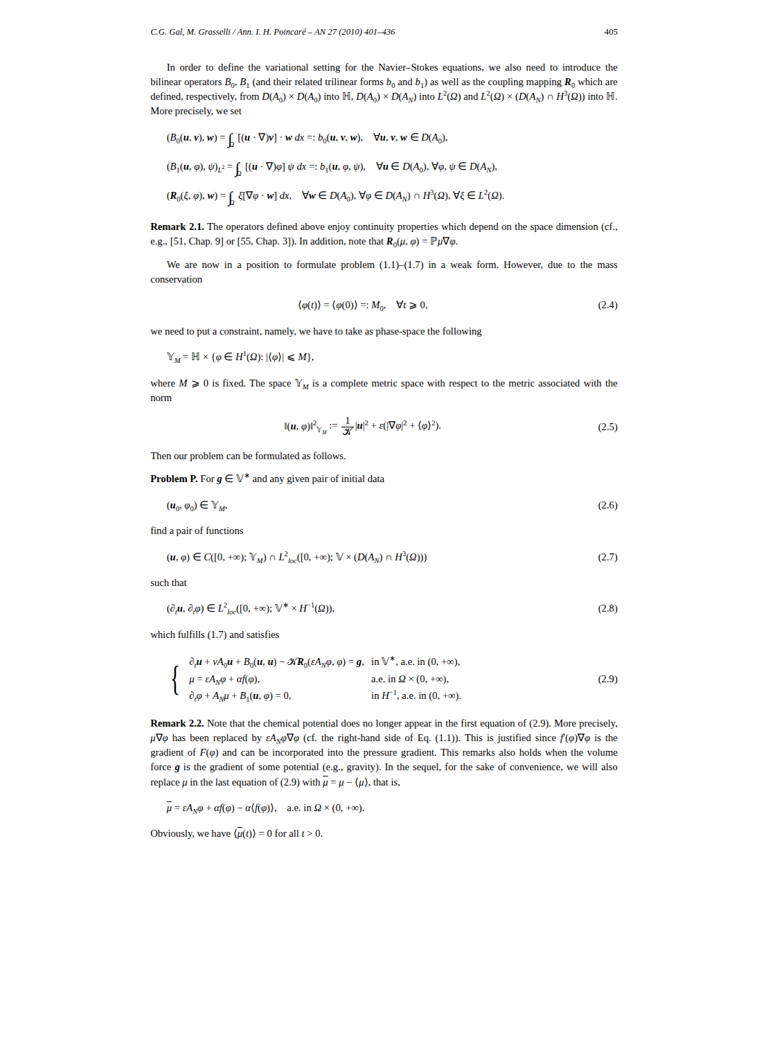C.G. Gal, M. Grasselli / Ann. I. H. Poincaré – AN 27 (2010) 401–436 405
In order to define the variational setting for the Navier–Stokes equations, we also need to introduce the bilinear operators B0, B1 (and their related trilinear forms b0 and b1) as well as the coupling mapping R0 which are defined, respectively, from D(A0) × D(A0) into ℍ, D(A0) × D(AN) into L2(Ω) and L2(Ω) × (D(AN) ∩ H3(Ω)) into ℍ. More precisely, we set
(B0(u, v), w) = ∫Ω [(u · ∇)v] · w dx =: b0(u, v, w), ∀u, v, w ∈ D(A0),
(B1(u, φ), ψ)L2 = ∫Ω [(u · ∇)φ] ψ dx =: b1(u, φ, ψ), ∀u ∈ D(A0), ∀φ, ψ ∈ D(AN),
(R0(ξ, φ), w) = ∫Ω ξ[∇φ · w] dx, ∀w ∈ D(A0), ∀φ ∈ D(AN) ∩ H3(Ω), ∀ξ ∈ L2(Ω).
Remark 2.1. The operators defined above enjoy continuity properties which depend on the space dimension (cf., e.g., [51, Chap. 9] or [55, Chap. 3]). In addition, note that R0(μ, φ) = ℙμ∇φ.
We are now in a position to formulate problem (1.1)–(1.7) in a weak form. However, due to the mass conservation
⟨φ(t)⟩ = ⟨φ(0)⟩ =: M0, ∀t ⩾ 0,
(2.4)
we need to put a constraint, namely, we have to take as phase-space the following
𝕐M = ℍ × {φ ∈ H1(Ω): |⟨φ⟩| ⩽ M},
where M ⩾ 0 is fixed. The space 𝕐M is a complete metric space with respect to the metric associated with the norm
‖(u, φ)‖2𝕐M := 1 𝒦|u|2 + ε(|∇φ|2 + ⟨φ⟩2).
(2.5)
Then our problem can be formulated as follows.
Problem P. For g ∈ 𝕍∗ and any given pair of initial data
(u0, φ0) ∈ 𝕐M,
(2.6)
find a pair of functions
(u, φ) ∈ C([0, +∞); 𝕐M) ∩ L2loc([0, +∞); 𝕍 × (D(AN) ∩ H3(Ω)))
(2.7)
such that
(∂tu, ∂tφ) ∈ L2loc([0, +∞); 𝕍∗ × H−1(Ω)),
(2.8)
which fulfills (1.7) and satisfies
{
| ∂ t u + ν A 0 u + B 0 ( u , u ) − 𝒦 R 0 ( ε A N φ , φ ) = g , | in 𝕍 ∗ , a.e. in (0, +∞), |
| μ = ε A N φ + α f ( φ ), | a.e. in Ω × (0, +∞), |
| ∂ t φ + A N μ + B 1 ( u , φ ) = 0, | in H −1 , a.e. in (0, +∞). |
(2.9)
Remark 2.2. Note that the chemical potential does no longer appear in the first equation of (2.9). More precisely, μ∇φ has been replaced by εANφ∇φ (cf. the right-hand side of Eq. (1.1)). This is justified since f′(φ)∇φ is the gradient of F(φ) and can be incorporated into the pressure gradient. This remarks also holds when the volume force g is the gradient of some potential (e.g., gravity). In the sequel, for the sake of convenience, we will also replace μ in the last equation of (2.9) with μ = μ − ⟨μ⟩, that is,
μ = εANφ + αf(φ) − α⟨f(φ)⟩, a.e. in Ω × (0, +∞).
Obviously, we have ⟨μ(t)⟩ = 0 for all t > 0.